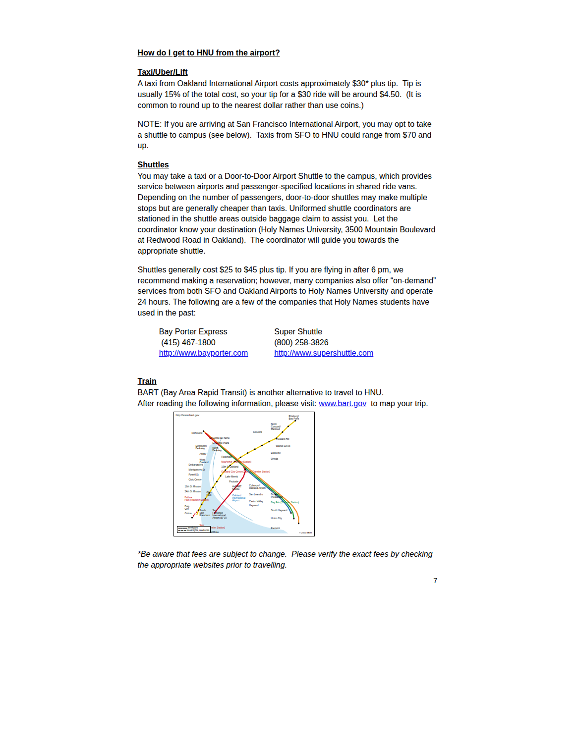How do I get to HNU from the airport?
Taxi/Uber/Lift
A taxi from Oakland International Airport costs approximately $30* plus tip. Tip is usually 15% of the total cost, so your tip for a $30 ride will be around $4.50. (It is common to round up to the nearest dollar rather than use coins.)
NOTE: If you are arriving at San Francisco International Airport, you may opt to take a shuttle to campus (see below). Taxis from SFO to HNU could range from $70 and up.
Shuttles
You may take a taxi or a Door-to-Door Airport Shuttle to the campus, which provides service between airports and passenger-specified locations in shared ride vans. Depending on the number of passengers, door-to-door shuttles may make multiple stops but are generally cheaper than taxis. Uniformed shuttle coordinators are stationed in the shuttle areas outside baggage claim to assist you. Let the coordinator know your destination (Holy Names University, 3500 Mountain Boulevard at Redwood Road in Oakland). The coordinator will guide you towards the appropriate shuttle.
Shuttles generally cost $25 to $45 plus tip. If you are flying in after 6 pm, we recommend making a reservation; however, many companies also offer “on-demand” services from both SFO and Oakland Airports to Holy Names University and operate 24 hours. The following are a few of the companies that Holy Names students have used in the past:
| Bay Porter Express | Super Shuttle |
| (415) 467-1800 | (800) 258-3826 |
| http://www.bayporter.com | http://www.supershuttle.com |
Train
BART (Bay Area Rapid Transit) is another alternative to travel to HNU.
After reading the following information, please visit: www.bart.gov to map your trip.
http://www.bart.gov
Pittsburg/
Bay Point
North
Concord/
Martinez
Concord
Pleasant Hill
Walnut Creek
Lafayette
Orinda
Richmond
El Cerrito del Norte
El Cerrito Plaza
North
Berkeley
Downtown
Berkeley
Ashby
West
Oakland
Rockridge
MacArthur (Transfer Station)
19th St/Oakland
Oakland City Center/12th St (Transfer Station)
Lake Merritt
Fruitvale
Embarcadero
Montgomery St
Powell St
Civic Center
16th St Mission
24th St Mission
Balboa
Park (Transfer Station)
Glen
Park
Daly
City
Colma
South
San
Francisco
San
Francisco
International
Airport (SFO)
San
Bruno (Transfer Station)
Millbrae
AirBART
Shuttle
Oakland
International
Airport
Coliseum/
Oakland Airport
San Leandro
Castro Valley
Hayward
Dublin/
Pleasanton
Bay Fair (Transfer Station)
South Hayward
Union City
Fremont
▬▬▬▬ weekdays ▬ ▬ ▬ weeknights, weekends
© 2005 BART
*Be aware that fees are subject to change. Please verify the exact fees by checking the appropriate websites prior to travelling.
7